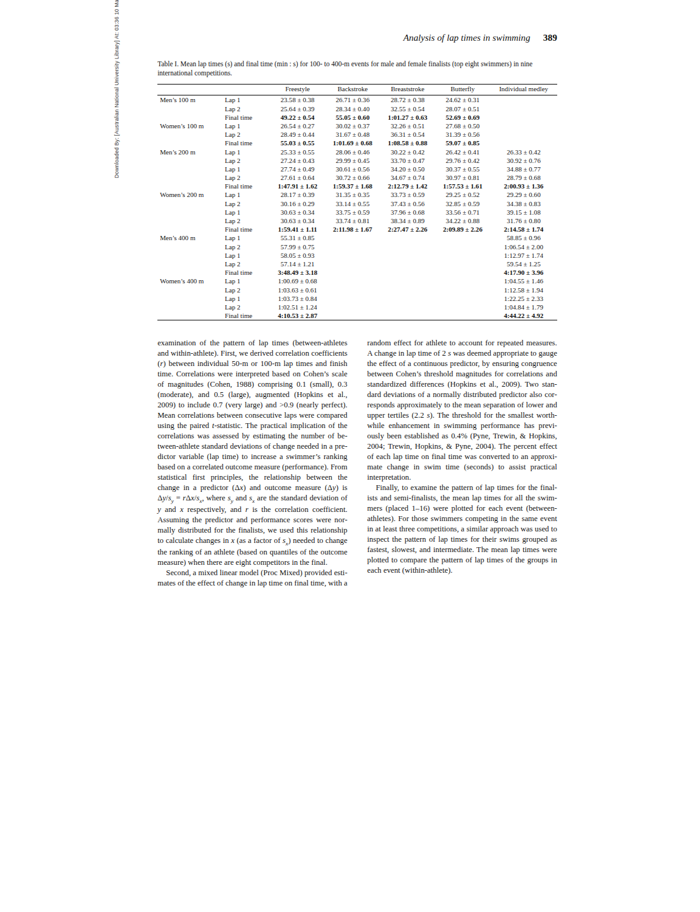Downloaded By: [Australian National University Library] At: 03:36 10 May 2010
Analysis of lap times in swimming 389
Table I. Mean lap times (s) and final time (min : s) for 100- to 400-m events for male and female finalists (top eight swimmers) in nine international competitions.
| | | Freestyle | Backstroke | Breaststroke | Butterfly | Individual medley |
| --- | --- | --- | --- | --- | --- | --- |
| Men’s 100 m | Lap 1 | 23.58 ± 0.38 | 26.71 ± 0.36 | 28.72 ± 0.38 | 24.62 ± 0.31 | |
| | Lap 2 | 25.64 ± 0.39 | 28.34 ± 0.40 | 32.55 ± 0.54 | 28.07 ± 0.51 | |
| | Final time | 49.22 ± 0.54 | 55.05 ± 0.60 | 1:01.27 ± 0.63 | 52.69 ± 0.69 | |
| Women’s 100 m | Lap 1 | 26.54 ± 0.27 | 30.02 ± 0.37 | 32.26 ± 0.51 | 27.68 ± 0.50 | |
| | Lap 2 | 28.49 ± 0.44 | 31.67 ± 0.48 | 36.31 ± 0.54 | 31.39 ± 0.56 | |
| | Final time | 55.03 ± 0.55 | 1:01.69 ± 0.68 | 1:08.58 ± 0.88 | 59.07 ± 0.85 | |
| Men’s 200 m | Lap 1 | 25.33 ± 0.55 | 28.06 ± 0.46 | 30.22 ± 0.42 | 26.42 ± 0.41 | 26.33 ± 0.42 |
| | Lap 2 | 27.24 ± 0.43 | 29.99 ± 0.45 | 33.70 ± 0.47 | 29.76 ± 0.42 | 30.92 ± 0.76 |
| | Lap 1 | 27.74 ± 0.49 | 30.61 ± 0.56 | 34.20 ± 0.50 | 30.37 ± 0.55 | 34.88 ± 0.77 |
| | Lap 2 | 27.61 ± 0.64 | 30.72 ± 0.66 | 34.67 ± 0.74 | 30.97 ± 0.81 | 28.79 ± 0.68 |
| | Final time | 1:47.91 ± 1.62 | 1:59.37 ± 1.68 | 2:12.79 ± 1.42 | 1:57.53 ± 1.61 | 2:00.93 ± 1.36 |
| Women’s 200 m | Lap 1 | 28.17 ± 0.39 | 31.35 ± 0.35 | 33.73 ± 0.59 | 29.25 ± 0.52 | 29.29 ± 0.60 |
| | Lap 2 | 30.16 ± 0.29 | 33.14 ± 0.55 | 37.43 ± 0.56 | 32.85 ± 0.59 | 34.38 ± 0.83 |
| | Lap 1 | 30.63 ± 0.34 | 33.75 ± 0.59 | 37.96 ± 0.68 | 33.56 ± 0.71 | 39.15 ± 1.08 |
| | Lap 2 | 30.63 ± 0.34 | 33.74 ± 0.81 | 38.34 ± 0.89 | 34.22 ± 0.88 | 31.76 ± 0.80 |
| | Final time | 1:59.41 ± 1.11 | 2:11.98 ± 1.67 | 2:27.47 ± 2.26 | 2:09.89 ± 2.26 | 2:14.58 ± 1.74 |
| Men’s 400 m | Lap 1 | 55.31 ± 0.85 | | | | 58.85 ± 0.96 |
| | Lap 2 | 57.99 ± 0.75 | | | | 1:06.54 ± 2.00 |
| | Lap 1 | 58.05 ± 0.93 | | | | 1:12.97 ± 1.74 |
| | Lap 2 | 57.14 ± 1.21 | | | | 59.54 ± 1.25 |
| | Final time | 3:48.49 ± 3.18 | | | | 4:17.90 ± 3.96 |
| Women’s 400 m | Lap 1 | 1:00.69 ± 0.68 | | | | 1:04.55 ± 1.46 |
| | Lap 2 | 1:03.63 ± 0.61 | | | | 1:12.58 ± 1.94 |
| | Lap 1 | 1:03.73 ± 0.84 | | | | 1:22.25 ± 2.33 |
| | Lap 2 | 1:02.51 ± 1.24 | | | | 1:04.84 ± 1.79 |
| | Final time | 4:10.53 ± 2.87 | | | | 4:44.22 ± 4.92 |
examination of the pattern of lap times (between-athletes and within-athlete). First, we derived correlation coefficients (r) between individual 50-m or 100-m lap times and finish time. Correlations were interpreted based on Cohen’s scale of magnitudes (Cohen, 1988) comprising 0.1 (small), 0.3 (moderate), and 0.5 (large), augmented (Hopkins et al., 2009) to include 0.7 (very large) and >0.9 (nearly perfect). Mean correlations between consecutive laps were compared using the paired t-statistic. The practical implication of the correlations was assessed by estimating the number of between-athlete standard deviations of change needed in a predictor variable (lap time) to increase a swimmer’s ranking based on a correlated outcome measure (performance). From statistical first principles, the relationship between the change in a predictor (Δx) and outcome measure (Δy) is Δy/sy = r Δx/sx, where sy and sx are the standard deviation of y and x respectively, and r is the correlation coefficient. Assuming the predictor and performance scores were normally distributed for the finalists, we used this relationship to calculate changes in x (as a factor of sx) needed to change the ranking of an athlete (based on quantiles of the outcome measure) when there are eight competitors in the final.
Second, a mixed linear model (Proc Mixed) provided estimates of the effect of change in lap time on final time, with a random effect for athlete to account for repeated measures. A change in lap time of 2 s was deemed appropriate to gauge the effect of a continuous predictor, by ensuring congruence between Cohen’s threshold magnitudes for correlations and standardized differences (Hopkins et al., 2009). Two standard deviations of a normally distributed predictor also corresponds approximately to the mean separation of lower and upper tertiles (2.2 s). The threshold for the smallest worthwhile enhancement in swimming performance has previously been established as 0.4% (Pyne, Trewin, & Hopkins, 2004; Trewin, Hopkins, & Pyne, 2004). The percent effect of each lap time on final time was converted to an approximate change in swim time (seconds) to assist practical interpretation.
Finally, to examine the pattern of lap times for the finalists and semi-finalists, the mean lap times for all the swimmers (placed 1–16) were plotted for each event (between-athletes). For those swimmers competing in the same event in at least three competitions, a similar approach was used to inspect the pattern of lap times for their swims grouped as fastest, slowest, and intermediate. The mean lap times were plotted to compare the pattern of lap times of the groups in each event (within-athlete).